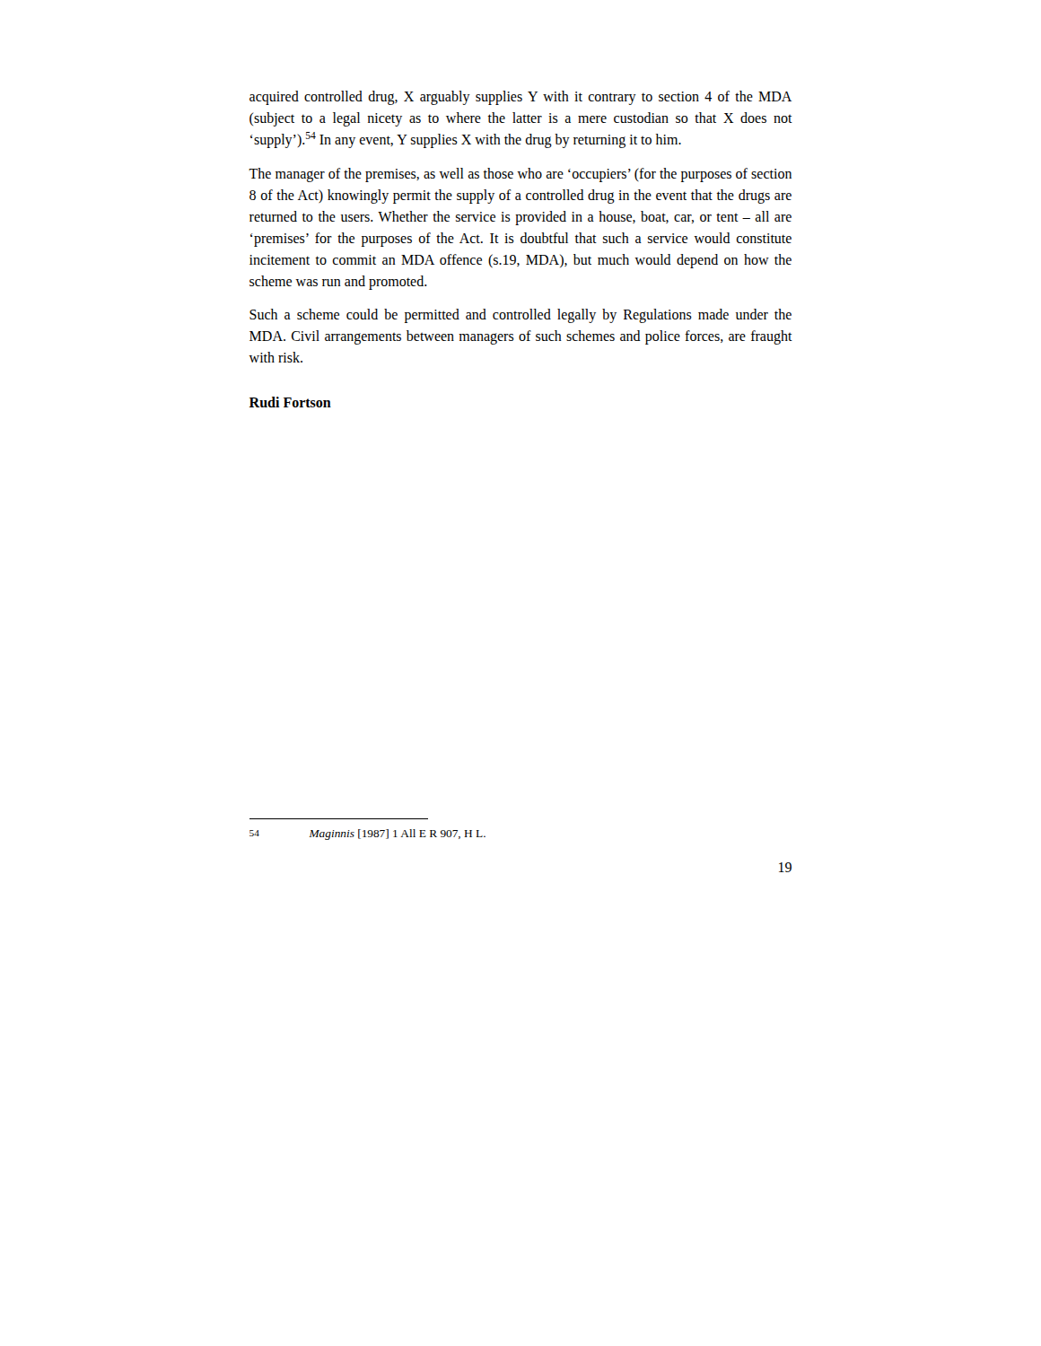acquired controlled drug, X arguably supplies Y with it contrary to section 4 of the MDA (subject to a legal nicety as to where the latter is a mere custodian so that X does not ‘supply’).54 In any event, Y supplies X with the drug by returning it to him.
The manager of the premises, as well as those who are ‘occupiers’ (for the purposes of section 8 of the Act) knowingly permit the supply of a controlled drug in the event that the drugs are returned to the users. Whether the service is provided in a house, boat, car, or tent – all are ‘premises’ for the purposes of the Act. It is doubtful that such a service would constitute incitement to commit an MDA offence (s.19, MDA), but much would depend on how the scheme was run and promoted.
Such a scheme could be permitted and controlled legally by Regulations made under the MDA. Civil arrangements between managers of such schemes and police forces, are fraught with risk.
Rudi Fortson
54 Maginnis [1987] 1 All E R 907, H L.
19